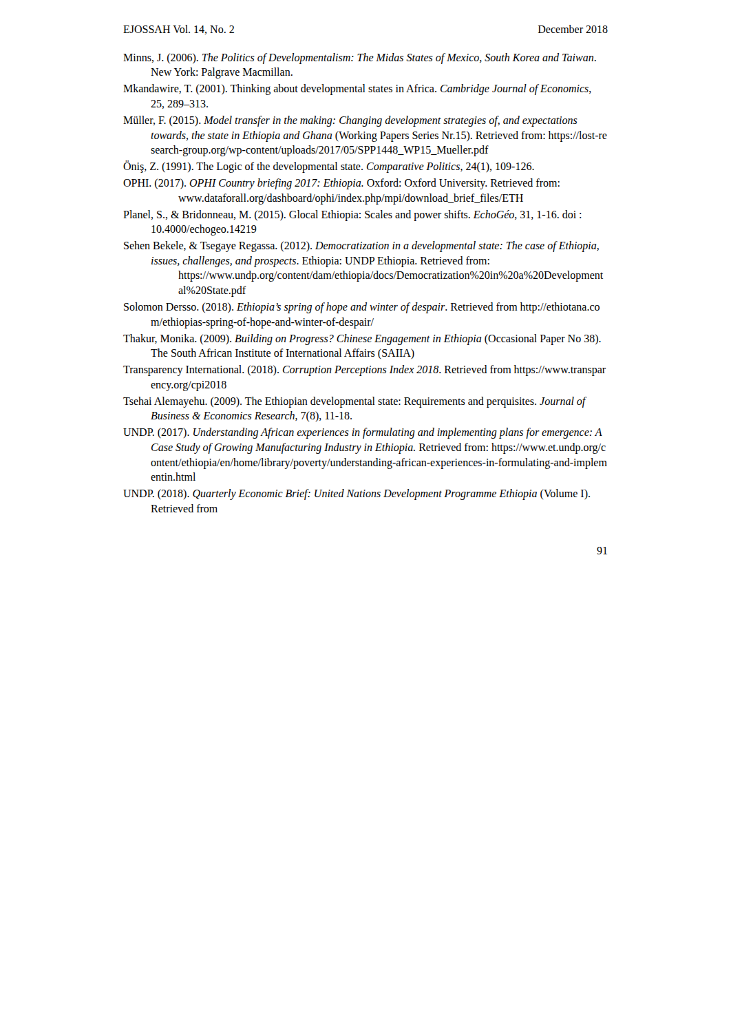EJOSSAH Vol. 14, No. 2
December 2018
Minns, J. (2006). The Politics of Developmentalism: The Midas States of Mexico, South Korea and Taiwan. New York: Palgrave Macmillan.
Mkandawire, T. (2001). Thinking about developmental states in Africa. Cambridge Journal of Economics, 25, 289–313.
Müller, F. (2015). Model transfer in the making: Changing development strategies of, and expectations towards, the state in Ethiopia and Ghana (Working Papers Series Nr.15). Retrieved from: https://lost-research-group.org/wp-content/uploads/2017/05/SPP1448_WP15_Mueller.pdf
Öniş, Z. (1991). The Logic of the developmental state. Comparative Politics, 24(1), 109-126.
OPHI. (2017). OPHI Country briefing 2017: Ethiopia. Oxford: Oxford University. Retrieved from: www.dataforall.org/dashboard/ophi/index.php/mpi/download_brief_files/ETH
Planel, S., & Bridonneau, M. (2015). Glocal Ethiopia: Scales and power shifts. EchoGéo, 31, 1-16. doi : 10.4000/echogeo.14219
Sehen Bekele, & Tsegaye Regassa. (2012). Democratization in a developmental state: The case of Ethiopia, issues, challenges, and prospects. Ethiopia: UNDP Ethiopia. Retrieved from: https://www.undp.org/content/dam/ethiopia/docs/Democratization%20in%20a%20Developmental%20State.pdf
Solomon Dersso. (2018). Ethiopia’s spring of hope and winter of despair. Retrieved from http://ethiotana.com/ethiopias-spring-of-hope-and-winter-of-despair/
Thakur, Monika. (2009). Building on Progress? Chinese Engagement in Ethiopia (Occasional Paper No 38). The South African Institute of International Affairs (SAIIA)
Transparency International. (2018). Corruption Perceptions Index 2018. Retrieved from https://www.transparency.org/cpi2018
Tsehai Alemayehu. (2009). The Ethiopian developmental state: Requirements and perquisites. Journal of Business & Economics Research, 7(8), 11-18.
UNDP. (2017). Understanding African experiences in formulating and implementing plans for emergence: A Case Study of Growing Manufacturing Industry in Ethiopia. Retrieved from: https://www.et.undp.org/content/ethiopia/en/home/library/poverty/understanding-african-experiences-in-formulating-and-implementin.html
UNDP. (2018). Quarterly Economic Brief: United Nations Development Programme Ethiopia (Volume I). Retrieved from
91